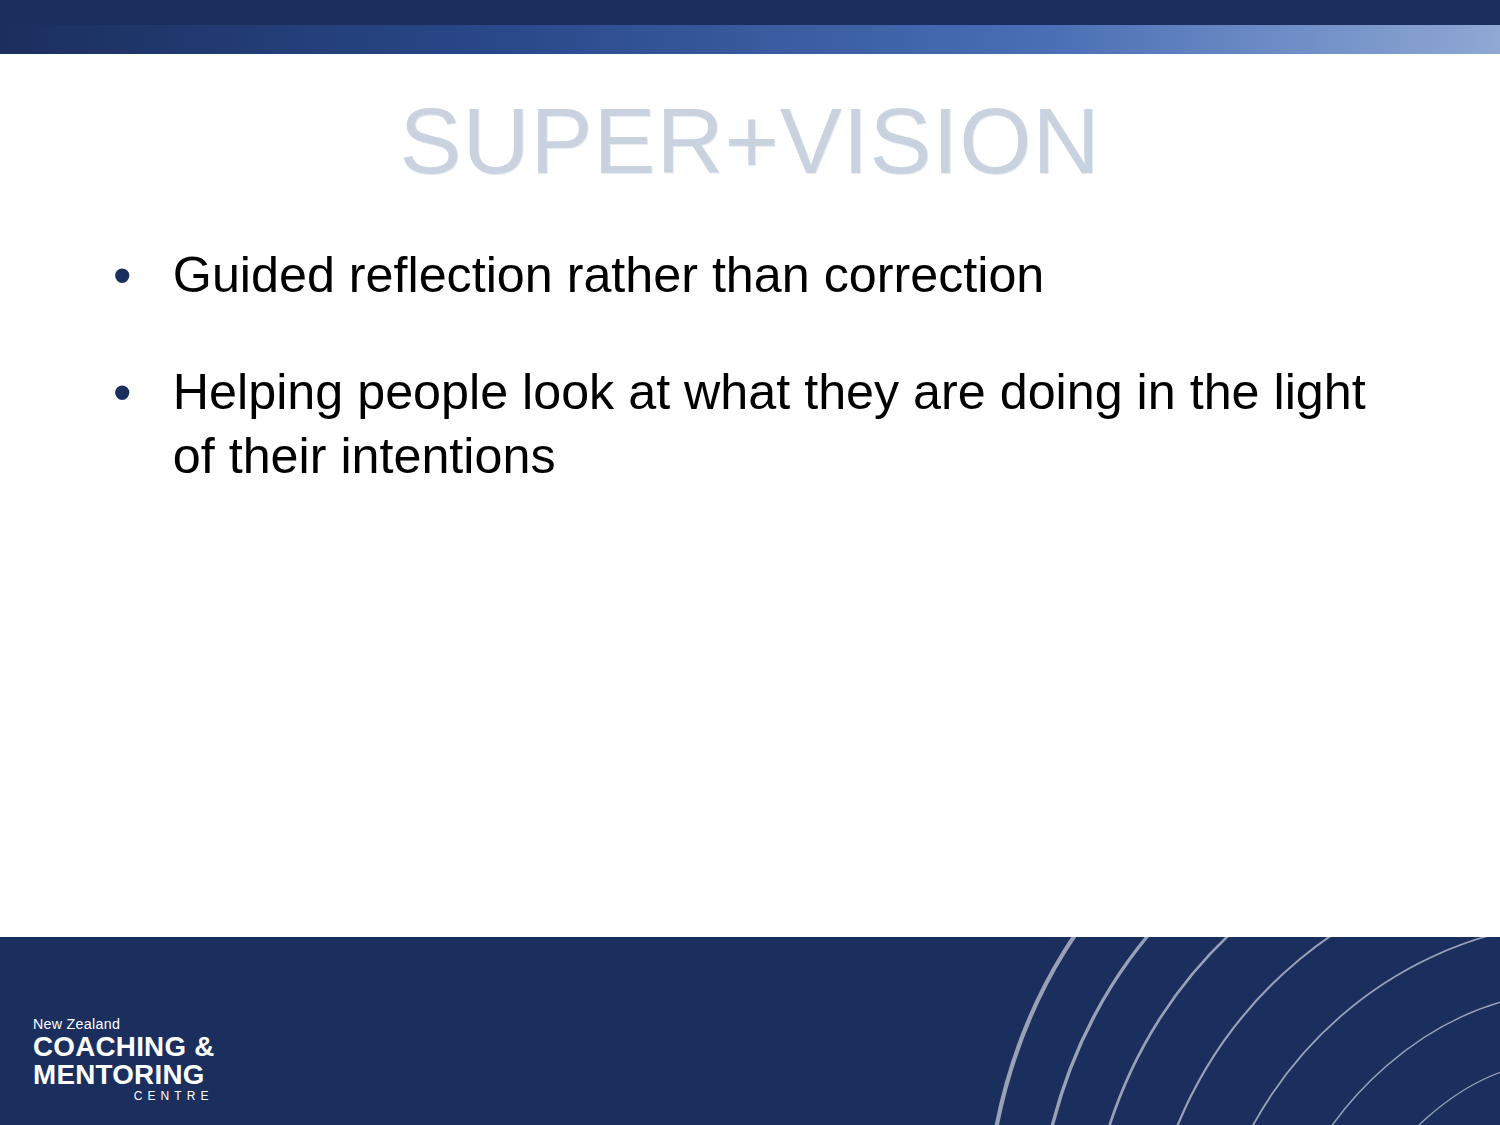SUPER+VISION
Guided reflection rather than correction
Helping people look at what they are doing in the light of their intentions
New Zealand
COACHING &
MENTORING
CENTRE